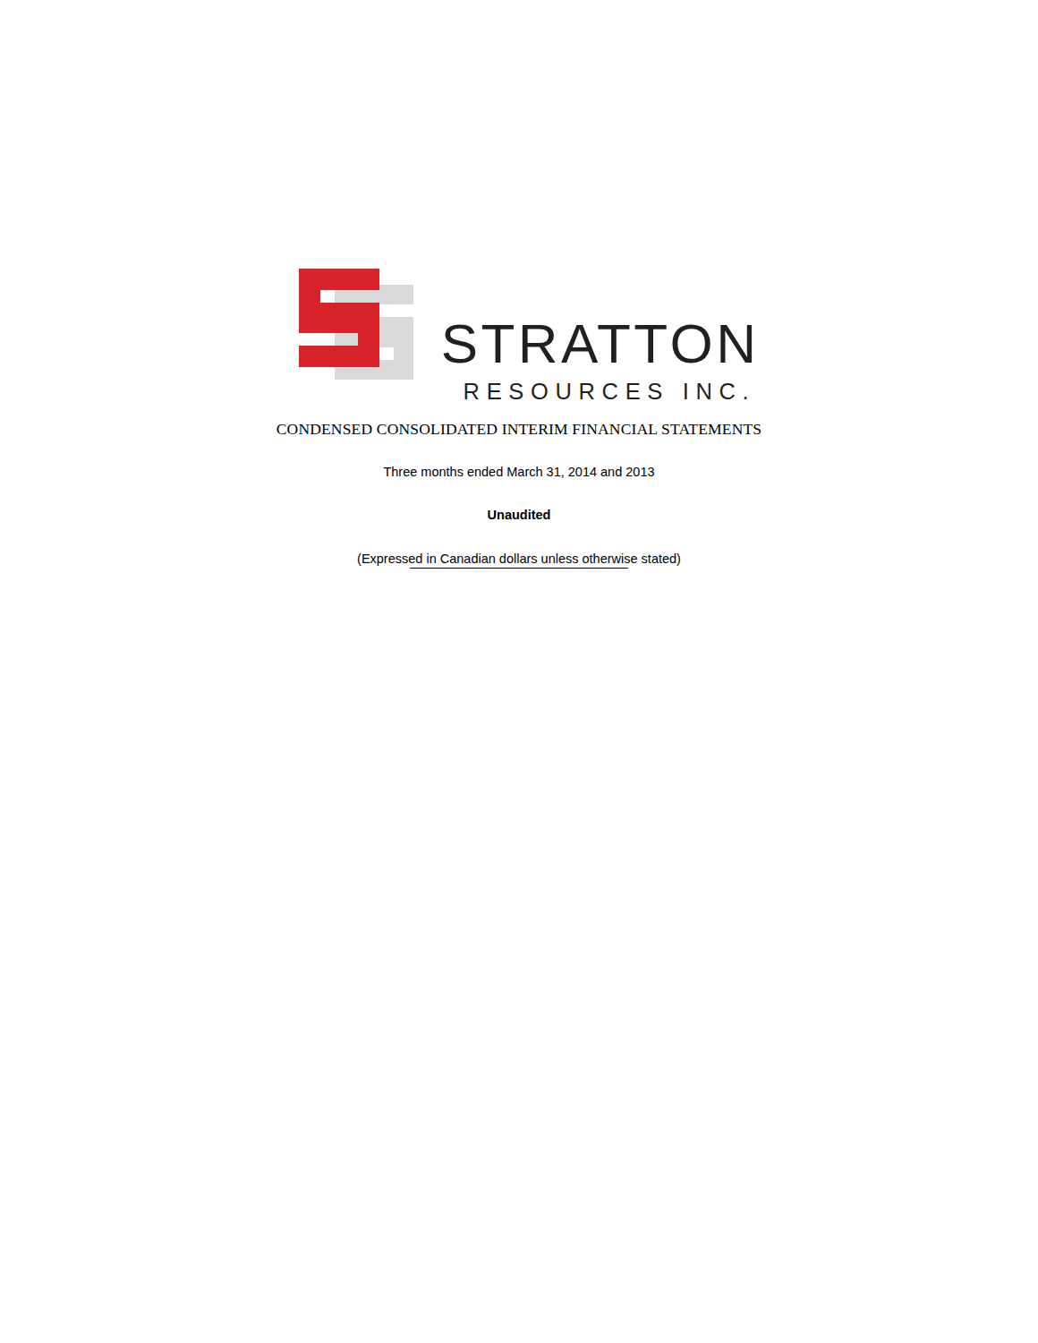Stratton Resources Inc. logo
STRATTON
RESOURCES INC.
CONDENSED CONSOLIDATED INTERIM FINANCIAL STATEMENTS
Three months ended March 31, 2014 and 2013
Unaudited
(Expressed in Canadian dollars unless otherwise stated)